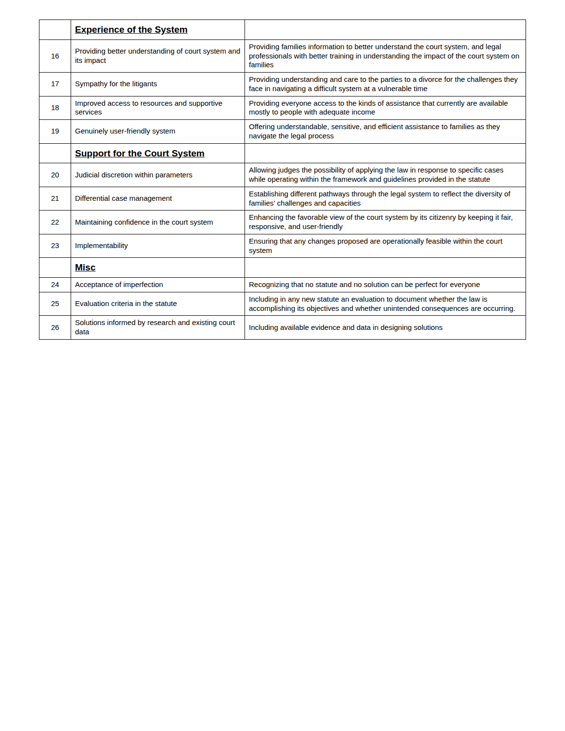| | Experience of the System | |
| 16 | Providing better understanding of court system and its impact | Providing families information to better understand the court system, and legal professionals with better training in understanding the impact of the court system on families |
| 17 | Sympathy for the litigants | Providing understanding and care to the parties to a divorce for the challenges they face in navigating a difficult system at a vulnerable time |
| 18 | Improved access to resources and supportive services | Providing everyone access to the kinds of assistance that currently are available mostly to people with adequate income |
| 19 | Genuinely user-friendly system | Offering understandable, sensitive, and efficient assistance to families as they navigate the legal process |
| | Support for the Court System | |
| 20 | Judicial discretion within parameters | Allowing judges the possibility of applying the law in response to specific cases while operating within the framework and guidelines provided in the statute |
| 21 | Differential case management | Establishing different pathways through the legal system to reflect the diversity of families’ challenges and capacities |
| 22 | Maintaining confidence in the court system | Enhancing the favorable view of the court system by its citizenry by keeping it fair, responsive, and user-friendly |
| 23 | Implementability | Ensuring that any changes proposed are operationally feasible within the court system |
| | Misc | |
| 24 | Acceptance of imperfection | Recognizing that no statute and no solution can be perfect for everyone |
| 25 | Evaluation criteria in the statute | Including in any new statute an evaluation to document whether the law is accomplishing its objectives and whether unintended consequences are occurring. |
| 26 | Solutions informed by research and existing court data | Including available evidence and data in designing solutions |